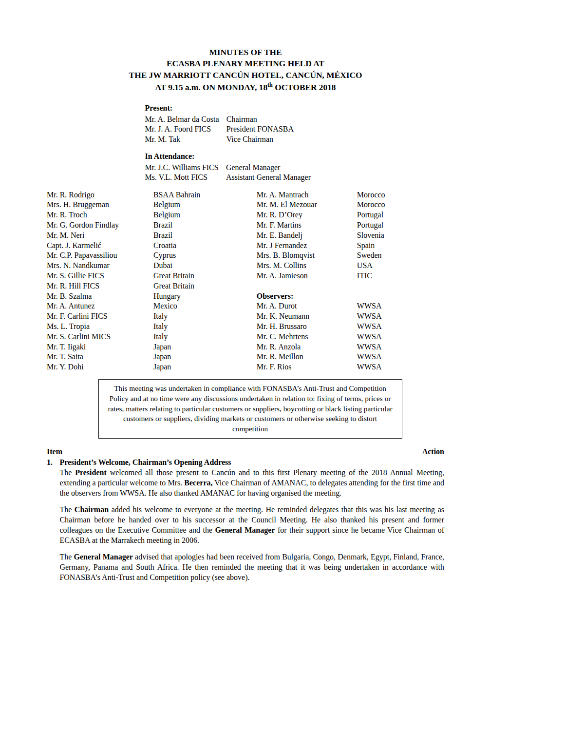MINUTES OF THE
ECASBA PLENARY MEETING HELD AT
THE JW MARRIOTT CANCÚN HOTEL, CANCÚN, MÉXICO
AT 9.15 a.m. ON MONDAY, 18th OCTOBER 2018
Present:
| Mr. A. Belmar da Costa | Chairman |
| Mr. J. A. Foord FICS | President FONASBA |
| Mr. M. Tak | Vice Chairman |
In Attendance:
| Mr. J.C. Williams FICS | General Manager |
| Ms. V.L. Mott FICS | Assistant General Manager |
| Mr. R. Rodrigo | BSAA Bahrain | Mr. A. Mantrach | Morocco |
| Mrs. H. Bruggeman | Belgium | Mr. M. El Mezouar | Morocco |
| Mr. R. Troch | Belgium | Mr. R. D’Orey | Portugal |
| Mr. G. Gordon Findlay | Brazil | Mr. F. Martins | Portugal |
| Mr. M. Neri | Brazil | Mr. E. Bandelj | Slovenia |
| Capt. J. Karmelić | Croatia | Mr. J Fernandez | Spain |
| Mr. C.P. Papavassiliou | Cyprus | Mrs. B. Blomqvist | Sweden |
| Mrs. N. Nandkumar | Dubai | Mrs. M. Collins | USA |
| Mr. S. Gillie FICS | Great Britain | Mr. A. Jamieson | ITIC |
| Mr. R. Hill FICS | Great Britain | | |
| Mr. B. Szalma | Hungary | Observers: | |
| Mr. A. Antunez | Mexico | Mr. A. Durot | WWSA |
| Mr. F. Carlini FICS | Italy | Mr. K. Neumann | WWSA |
| Ms. L. Tropia | Italy | Mr. H. Brussaro | WWSA |
| Mr. S. Carlini MICS | Italy | Mr. C. Mehrtens | WWSA |
| Mr. T. Iigaki | Japan | Mr. R. Anzola | WWSA |
| Mr. T. Saita | Japan | Mr. R. Meillon | WWSA |
| Mr. Y. Dohi | Japan | Mr. F. Rios | WWSA |
This meeting was undertaken in compliance with FONASBA’s Anti-Trust and Competition Policy and at no time were any discussions undertaken in relation to: fixing of terms, prices or rates, matters relating to particular customers or suppliers, boycotting or black listing particular customers or suppliers, dividing markets or customers or otherwise seeking to distort competition
Item Action
1.
President’s Welcome, Chairman’s Opening Address
The President welcomed all those present to Cancún and to this first Plenary meeting of the 2018 Annual Meeting, extending a particular welcome to Mrs. Becerra, Vice Chairman of AMANAC, to delegates attending for the first time and the observers from WWSA. He also thanked AMANAC for having organised the meeting.
The Chairman added his welcome to everyone at the meeting. He reminded delegates that this was his last meeting as Chairman before he handed over to his successor at the Council Meeting. He also thanked his present and former colleagues on the Executive Committee and the General Manager for their support since he became Vice Chairman of ECASBA at the Marrakech meeting in 2006.
The General Manager advised that apologies had been received from Bulgaria, Congo, Denmark, Egypt, Finland, France, Germany, Panama and South Africa. He then reminded the meeting that it was being undertaken in accordance with FONASBA’s Anti-Trust and Competition policy (see above).